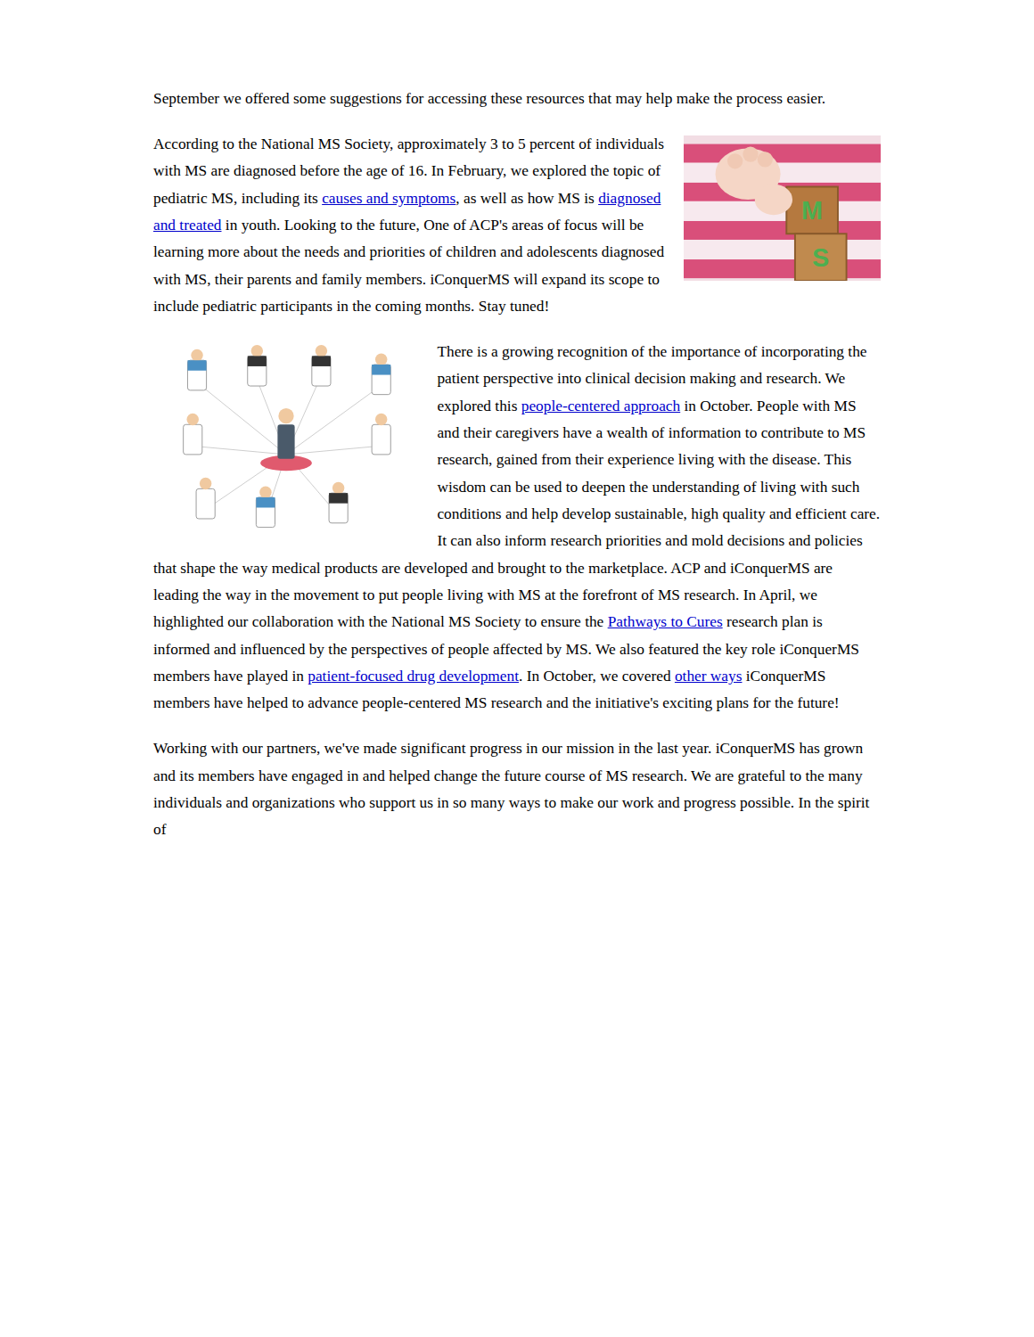September we offered some suggestions for accessing these resources that may help make the process easier.
According to the National MS Society, approximately 3 to 5 percent of individuals with MS are diagnosed before the age of 16. In February, we explored the topic of pediatric MS, including its causes and symptoms, as well as how MS is diagnosed and treated in youth. Looking to the future, One of ACP's areas of focus will be learning more about the needs and priorities of children and adolescents diagnosed with MS, their parents and family members. iConquerMS will expand its scope to include pediatric participants in the coming months. Stay tuned!
There is a growing recognition of the importance of incorporating the patient perspective into clinical decision making and research. We explored this people-centered approach in October. People with MS and their caregivers have a wealth of information to contribute to MS research, gained from their experience living with the disease. This wisdom can be used to deepen the understanding of living with such conditions and help develop sustainable, high quality and efficient care. It can also inform research priorities and mold decisions and policies that shape the way medical products are developed and brought to the marketplace. ACP and iConquerMS are leading the way in the movement to put people living with MS at the forefront of MS research. In April, we highlighted our collaboration with the National MS Society to ensure the Pathways to Cures research plan is informed and influenced by the perspectives of people affected by MS. We also featured the key role iConquerMS members have played in patient-focused drug development. In October, we covered other ways iConquerMS members have helped to advance people-centered MS research and the initiative's exciting plans for the future!
Working with our partners, we've made significant progress in our mission in the last year. iConquerMS has grown and its members have engaged in and helped change the future course of MS research. We are grateful to the many individuals and organizations who support us in so many ways to make our work and progress possible. In the spirit of